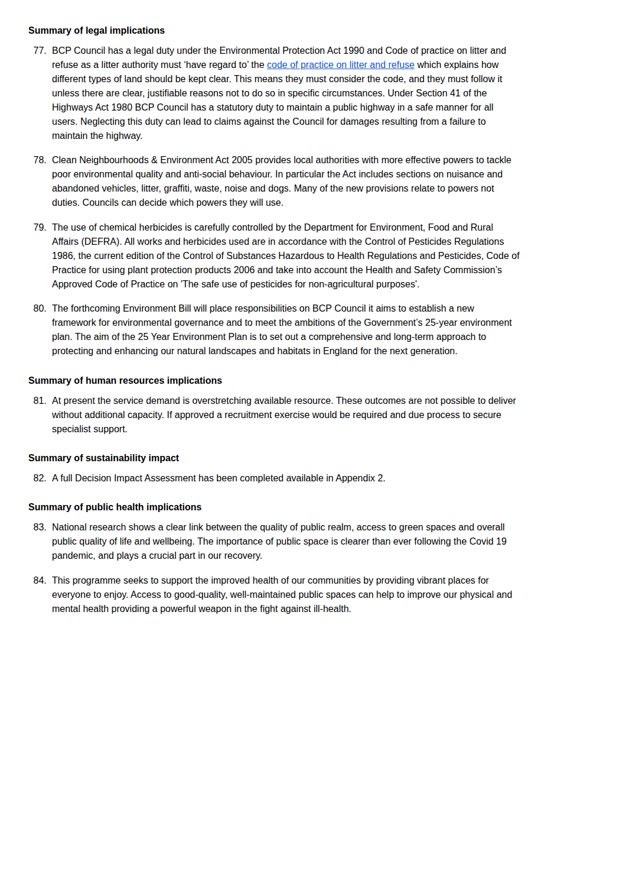Summary of legal implications
BCP Council has a legal duty under the Environmental Protection Act 1990 and Code of practice on litter and refuse as a litter authority must ‘have regard to’ the code of practice on litter and refuse which explains how different types of land should be kept clear. This means they must consider the code, and they must follow it unless there are clear, justifiable reasons not to do so in specific circumstances. Under Section 41 of the Highways Act 1980 BCP Council has a statutory duty to maintain a public highway in a safe manner for all users. Neglecting this duty can lead to claims against the Council for damages resulting from a failure to maintain the highway.
Clean Neighbourhoods & Environment Act 2005 provides local authorities with more effective powers to tackle poor environmental quality and anti-social behaviour. In particular the Act includes sections on nuisance and abandoned vehicles, litter, graffiti, waste, noise and dogs. Many of the new provisions relate to powers not duties. Councils can decide which powers they will use.
The use of chemical herbicides is carefully controlled by the Department for Environment, Food and Rural Affairs (DEFRA). All works and herbicides used are in accordance with the Control of Pesticides Regulations 1986, the current edition of the Control of Substances Hazardous to Health Regulations and Pesticides, Code of Practice for using plant protection products 2006 and take into account the Health and Safety Commission’s Approved Code of Practice on 'The safe use of pesticides for non-agricultural purposes'.
The forthcoming Environment Bill will place responsibilities on BCP Council it aims to establish a new framework for environmental governance and to meet the ambitions of the Government’s 25-year environment plan. The aim of the 25 Year Environment Plan is to set out a comprehensive and long-term approach to protecting and enhancing our natural landscapes and habitats in England for the next generation.
Summary of human resources implications
At present the service demand is overstretching available resource. These outcomes are not possible to deliver without additional capacity. If approved a recruitment exercise would be required and due process to secure specialist support.
Summary of sustainability impact
A full Decision Impact Assessment has been completed available in Appendix 2.
Summary of public health implications
National research shows a clear link between the quality of public realm, access to green spaces and overall public quality of life and wellbeing. The importance of public space is clearer than ever following the Covid 19 pandemic, and plays a crucial part in our recovery.
This programme seeks to support the improved health of our communities by providing vibrant places for everyone to enjoy. Access to good-quality, well-maintained public spaces can help to improve our physical and mental health providing a powerful weapon in the fight against ill-health.